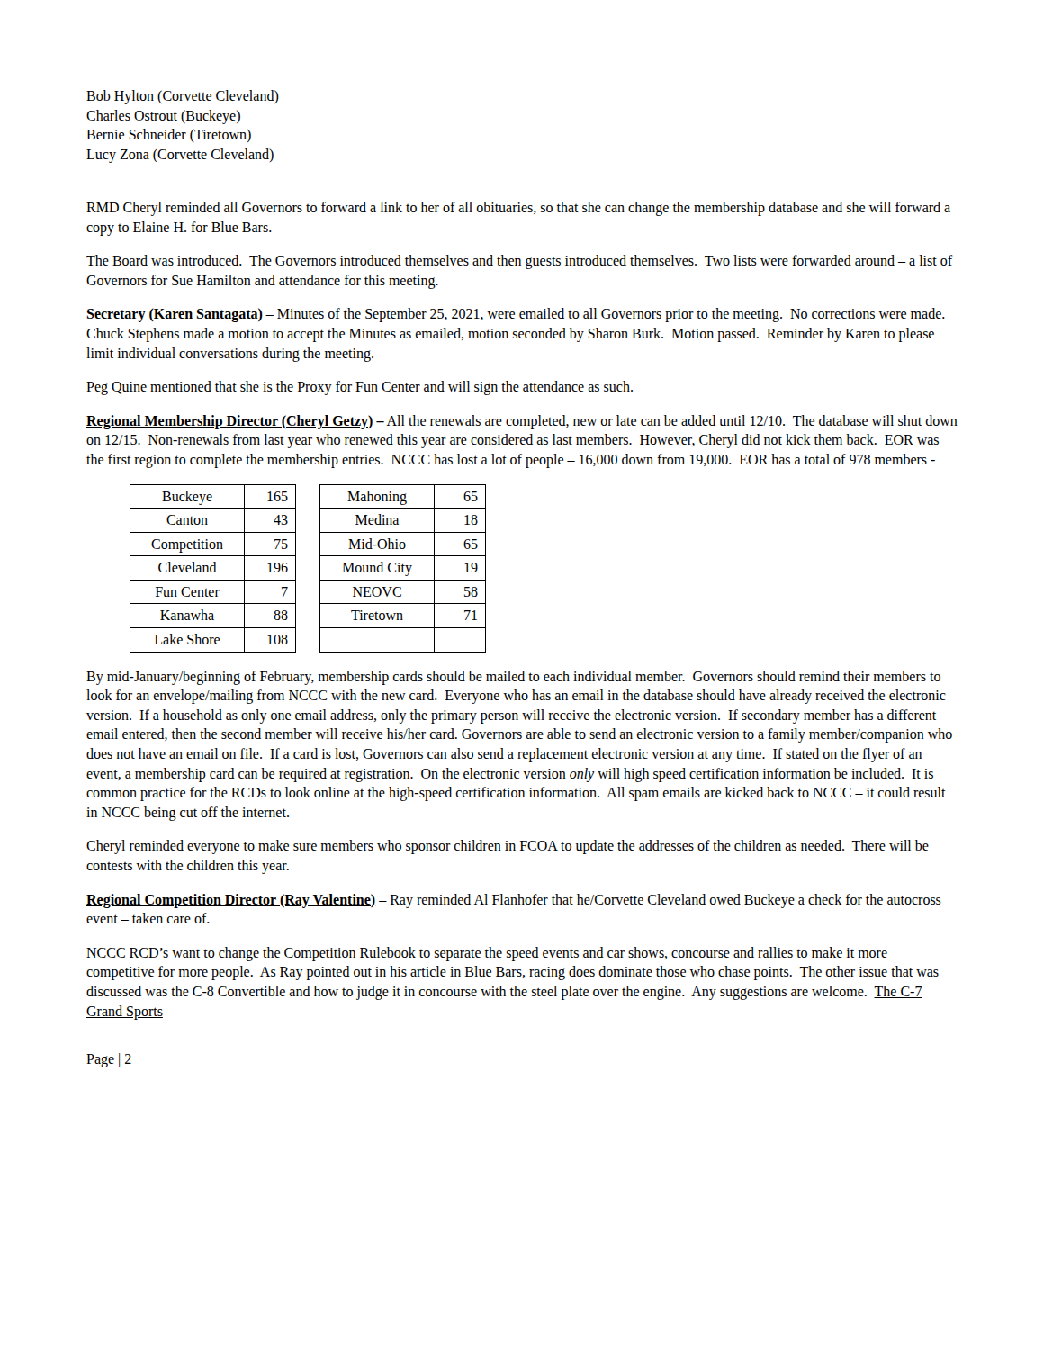Bob Hylton (Corvette Cleveland)
Charles Ostrout (Buckeye)
Bernie Schneider (Tiretown)
Lucy Zona (Corvette Cleveland)
RMD Cheryl reminded all Governors to forward a link to her of all obituaries, so that she can change the membership database and she will forward a copy to Elaine H. for Blue Bars.
The Board was introduced. The Governors introduced themselves and then guests introduced themselves. Two lists were forwarded around – a list of Governors for Sue Hamilton and attendance for this meeting.
Secretary (Karen Santagata) – Minutes of the September 25, 2021, were emailed to all Governors prior to the meeting. No corrections were made. Chuck Stephens made a motion to accept the Minutes as emailed, motion seconded by Sharon Burk. Motion passed. Reminder by Karen to please limit individual conversations during the meeting.
Peg Quine mentioned that she is the Proxy for Fun Center and will sign the attendance as such.
Regional Membership Director (Cheryl Getzy) – All the renewals are completed, new or late can be added until 12/10. The database will shut down on 12/15. Non-renewals from last year who renewed this year are considered as last members. However, Cheryl did not kick them back. EOR was the first region to complete the membership entries. NCCC has lost a lot of people – 16,000 down from 19,000. EOR has a total of 978 members -
| Buckeye | 165 | | Mahoning | 65 |
| Canton | 43 | | Medina | 18 |
| Competition | 75 | | Mid-Ohio | 65 |
| Cleveland | 196 | | Mound City | 19 |
| Fun Center | 7 | | NEOVC | 58 |
| Kanawha | 88 | | Tiretown | 71 |
| Lake Shore | 108 | | | |
By mid-January/beginning of February, membership cards should be mailed to each individual member. Governors should remind their members to look for an envelope/mailing from NCCC with the new card. Everyone who has an email in the database should have already received the electronic version. If a household as only one email address, only the primary person will receive the electronic version. If secondary member has a different email entered, then the second member will receive his/her card. Governors are able to send an electronic version to a family member/companion who does not have an email on file. If a card is lost, Governors can also send a replacement electronic version at any time. If stated on the flyer of an event, a membership card can be required at registration. On the electronic version only will high speed certification information be included. It is common practice for the RCDs to look online at the high-speed certification information. All spam emails are kicked back to NCCC – it could result in NCCC being cut off the internet.
Cheryl reminded everyone to make sure members who sponsor children in FCOA to update the addresses of the children as needed. There will be contests with the children this year.
Regional Competition Director (Ray Valentine) – Ray reminded Al Flanhofer that he/Corvette Cleveland owed Buckeye a check for the autocross event – taken care of.
NCCC RCD’s want to change the Competition Rulebook to separate the speed events and car shows, concourse and rallies to make it more competitive for more people. As Ray pointed out in his article in Blue Bars, racing does dominate those who chase points. The other issue that was discussed was the C-8 Convertible and how to judge it in concourse with the steel plate over the engine. Any suggestions are welcome. The C-7 Grand Sports
Page | 2